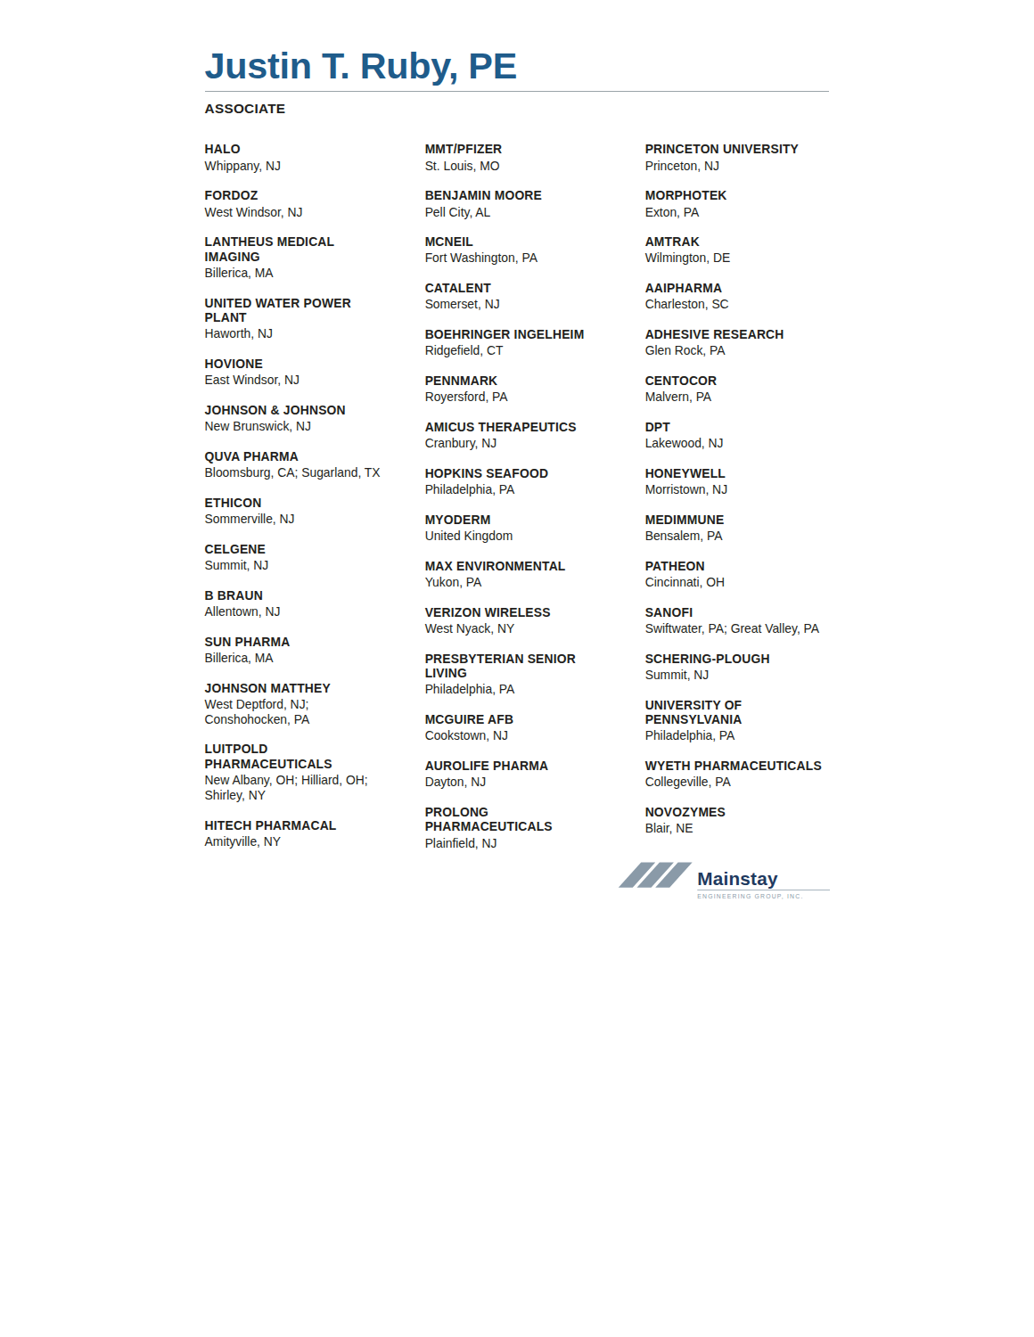Justin T. Ruby, PE
ASSOCIATE
HALO
Whippany, NJ
FORDOZ
West Windsor, NJ
LANTHEUS MEDICAL IMAGING
Billerica, MA
UNITED WATER POWER PLANT
Haworth, NJ
HOVIONE
East Windsor, NJ
JOHNSON & JOHNSON
New Brunswick, NJ
QUVA PHARMA
Bloomsburg, CA; Sugarland, TX
ETHICON
Sommerville, NJ
CELGENE
Summit, NJ
B BRAUN
Allentown, NJ
SUN PHARMA
Billerica, MA
JOHNSON MATTHEY
West Deptford, NJ; Conshohocken, PA
LUITPOLD PHARMACEUTICALS
New Albany, OH; Hilliard, OH; Shirley, NY
HITECH PHARMACAL
Amityville, NY
MMT/PFIZER
St. Louis, MO
BENJAMIN MOORE
Pell City, AL
MCNEIL
Fort Washington, PA
CATALENT
Somerset, NJ
BOEHRINGER INGELHEIM
Ridgefield, CT
PENNMARK
Royersford, PA
AMICUS THERAPEUTICS
Cranbury, NJ
HOPKINS SEAFOOD
Philadelphia, PA
MYODERM
United Kingdom
MAX ENVIRONMENTAL
Yukon, PA
VERIZON WIRELESS
West Nyack, NY
PRESBYTERIAN SENIOR LIVING
Philadelphia, PA
MCGUIRE AFB
Cookstown, NJ
AUROLIFE PHARMA
Dayton, NJ
PROLONG PHARMACEUTICALS
Plainfield, NJ
PRINCETON UNIVERSITY
Princeton, NJ
MORPHOTEK
Exton, PA
AMTRAK
Wilmington, DE
AAIPHARMA
Charleston, SC
ADHESIVE RESEARCH
Glen Rock, PA
CENTOCOR
Malvern, PA
DPT
Lakewood, NJ
HONEYWELL
Morristown, NJ
MEDIMMUNE
Bensalem, PA
PATHEON
Cincinnati, OH
SANOFI
Swiftwater, PA; Great Valley, PA
SCHERING-PLOUGH
Summit, NJ
UNIVERSITY OF PENNSYLVANIA
Philadelphia, PA
WYETH PHARMACEUTICALS
Collegeville, PA
NOVOZYMES
Blair, NE
Mainstay Engineering Group, Inc. Mainstay ENGINEERING GROUP, INC.